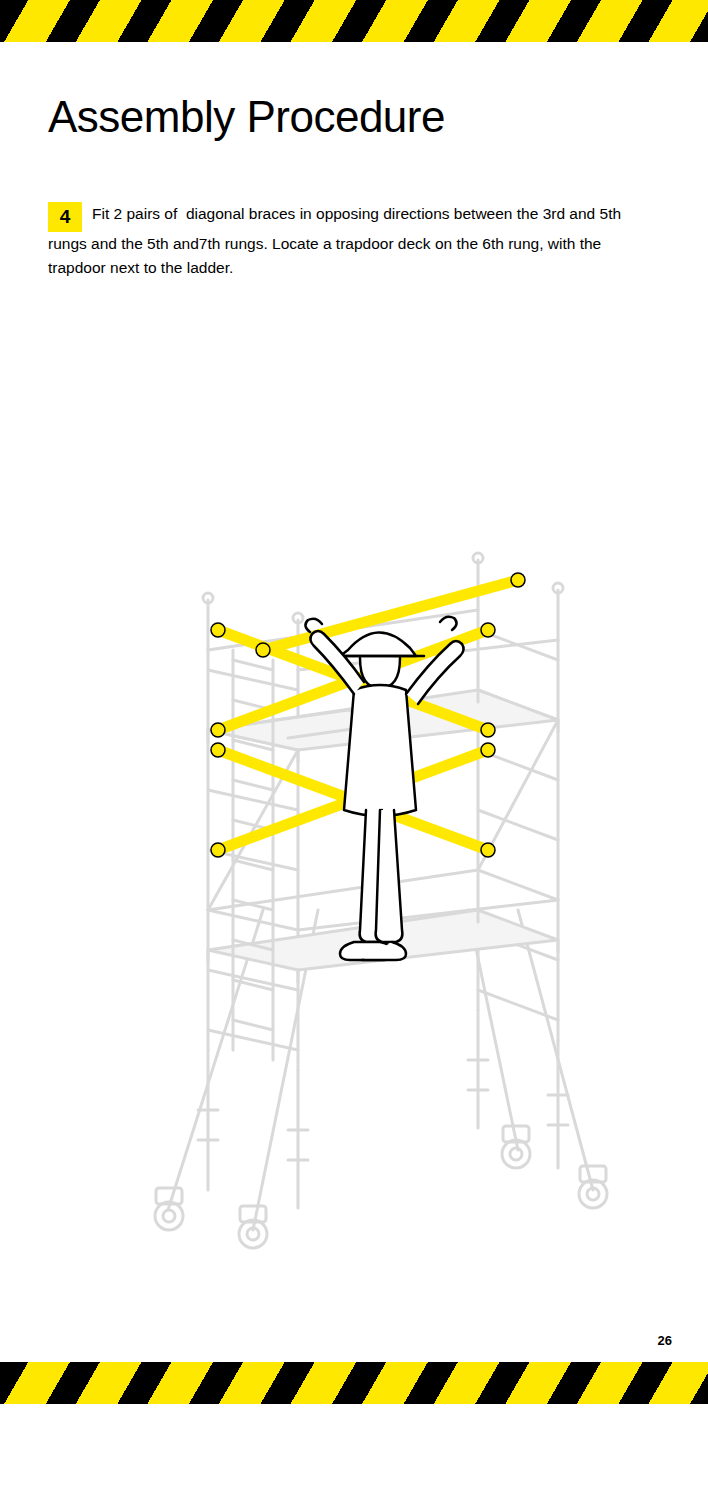Assembly Procedure
4 Fit 2 pairs of diagonal braces in opposing directions between the 3rd and 5th rungs and the 5th and7th rungs. Locate a trapdoor deck on the 6th rung, with the trapdoor next to the ladder.
26